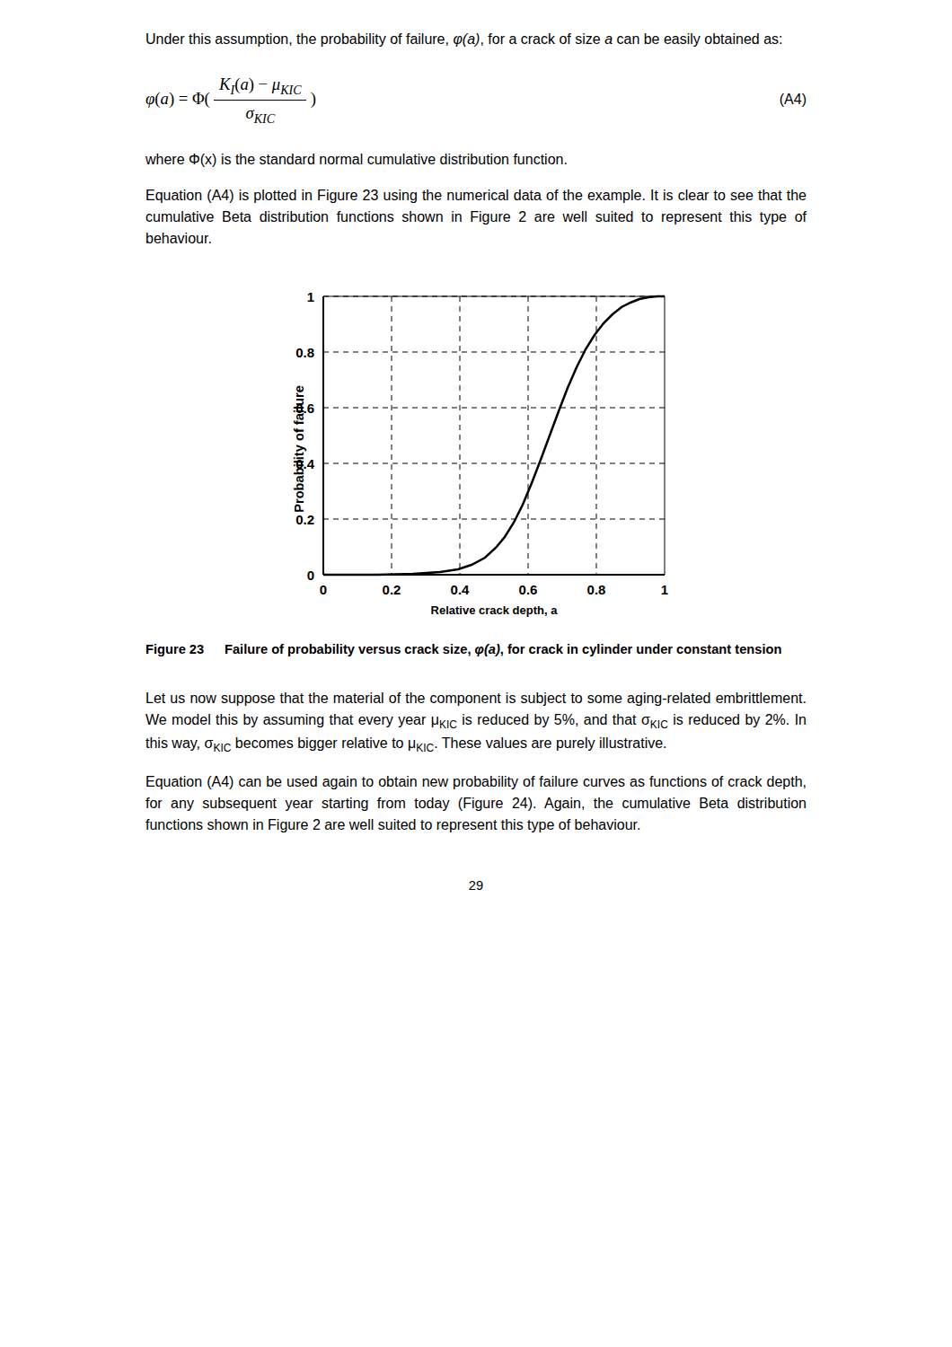Under this assumption, the probability of failure, φ(a), for a crack of size a can be easily obtained as:
φ(a) = Φ( KI(a) − μKIC σKIC ) (A4)
where Φ(x) is the standard normal cumulative distribution function.
Equation (A4) is plotted in Figure 23 using the numerical data of the example. It is clear to see that the cumulative Beta distribution functions shown in Figure 2 are well suited to represent this type of behaviour.
Probability of failure 1 0.8 0.6 0.4 0.2 0 0 0.2 0.4 0.6 0.8 1 Relative crack depth, a
Figure 23 Failure of probability versus crack size, φ(a), for crack in cylinder under constant tension
Let us now suppose that the material of the component is subject to some aging-related embrittlement. We model this by assuming that every year μKIC is reduced by 5%, and that σKIC is reduced by 2%. In this way, σKIC becomes bigger relative to μKIC. These values are purely illustrative.
Equation (A4) can be used again to obtain new probability of failure curves as functions of crack depth, for any subsequent year starting from today (Figure 24). Again, the cumulative Beta distribution functions shown in Figure 2 are well suited to represent this type of behaviour.
29